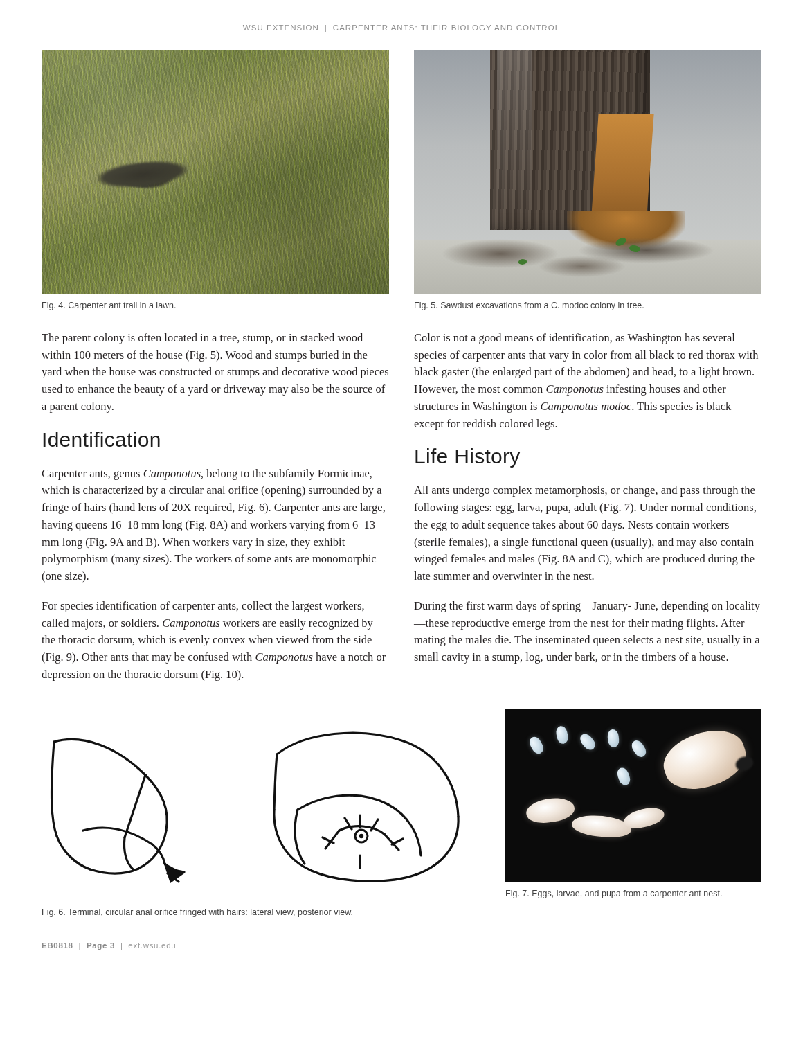WSU EXTENSION|CARPENTER ANTS: THEIR BIOLOGY AND CONTROL
Fig. 4. Carpenter ant trail in a lawn.
Fig. 5. Sawdust excavations from a C. modoc colony in tree.
The parent colony is often located in a tree, stump, or in stacked wood within 100 meters of the house (Fig. 5). Wood and stumps buried in the yard when the house was constructed or stumps and decorative wood pieces used to enhance the beauty of a yard or driveway may also be the source of a parent colony.
Identification
Carpenter ants, genus Camponotus, belong to the subfamily Formicinae, which is characterized by a circular anal orifice (opening) surrounded by a fringe of hairs (hand lens of 20X required, Fig. 6). Carpenter ants are large, having queens 16–18 mm long (Fig. 8A) and workers varying from 6–13 mm long (Fig. 9A and B). When workers vary in size, they exhibit polymorphism (many sizes). The workers of some ants are monomorphic (one size).
For species identification of carpenter ants, collect the largest workers, called majors, or soldiers. Camponotus workers are easily recognized by the thoracic dorsum, which is evenly convex when viewed from the side (Fig. 9). Other ants that may be confused with Camponotus have a notch or depression on the thoracic dorsum (Fig. 10).
Color is not a good means of identification, as Washington has several species of carpenter ants that vary in color from all black to red thorax with black gaster (the enlarged part of the abdomen) and head, to a light brown. However, the most common Camponotus infesting houses and other structures in Washington is Camponotus modoc. This species is black except for reddish colored legs.
Life History
All ants undergo complex metamorphosis, or change, and pass through the following stages: egg, larva, pupa, adult (Fig. 7). Under normal conditions, the egg to adult sequence takes about 60 days. Nests contain workers (sterile females), a single functional queen (usually), and may also contain winged females and males (Fig. 8A and C), which are produced during the late summer and overwinter in the nest.
During the first warm days of spring—January- June, depending on locality—these reproductive emerge from the nest for their mating flights. After mating the males die. The inseminated queen selects a nest site, usually in a small cavity in a stump, log, under bark, or in the timbers of a house.
Fig. 7. Eggs, larvae, and pupa from a carpenter ant nest.
Fig. 6. Terminal, circular anal orifice fringed with hairs: lateral view, posterior view.
EB0818 | Page 3 | ext.wsu.edu